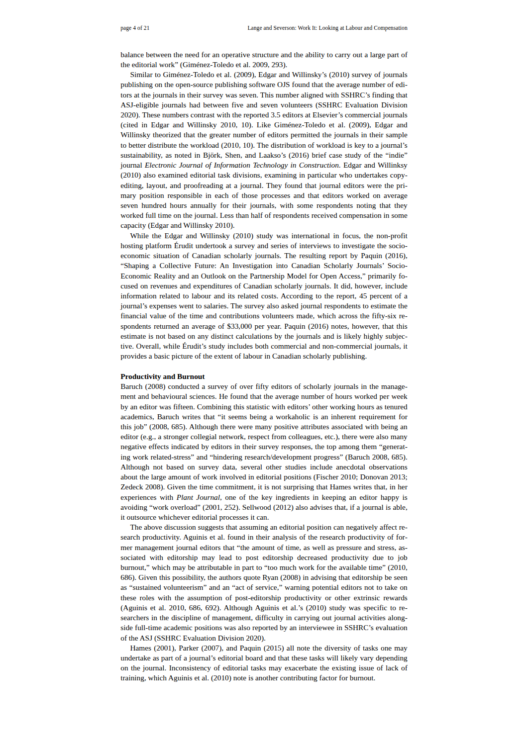page 4 of 21 Lange and Severson: Work It: Looking at Labour and Compensation
balance between the need for an operative structure and the ability to carry out a large part of the editorial work” (Giménez-Toledo et al. 2009, 293).
Similar to Giménez-Toledo et al. (2009), Edgar and Willinsky’s (2010) survey of journals publishing on the open-source publishing software OJS found that the average number of editors at the journals in their survey was seven. This number aligned with SSHRC’s finding that ASJ-eligible journals had between five and seven volunteers (SSHRC Evaluation Division 2020). These numbers contrast with the reported 3.5 editors at Elsevier’s commercial journals (cited in Edgar and Willinsky 2010, 10). Like Giménez-Toledo et al. (2009), Edgar and Willinsky theorized that the greater number of editors permitted the journals in their sample to better distribute the workload (2010, 10). The distribution of workload is key to a journal’s sustainability, as noted in Björk, Shen, and Laakso’s (2016) brief case study of the “indie” journal Electronic Journal of Information Technology in Construction. Edgar and Willinksy (2010) also examined editorial task divisions, examining in particular who undertakes copyediting, layout, and proofreading at a journal. They found that journal editors were the primary position responsible in each of those processes and that editors worked on average seven hundred hours annually for their journals, with some respondents noting that they worked full time on the journal. Less than half of respondents received compensation in some capacity (Edgar and Willinsky 2010).
While the Edgar and Willinsky (2010) study was international in focus, the non-profit hosting platform Érudit undertook a survey and series of interviews to investigate the socio-economic situation of Canadian scholarly journals. The resulting report by Paquin (2016), “Shaping a Collective Future: An Investigation into Canadian Scholarly Journals’ Socio-Economic Reality and an Outlook on the Partnership Model for Open Access,” primarily focused on revenues and expenditures of Canadian scholarly journals. It did, however, include information related to labour and its related costs. According to the report, 45 percent of a journal’s expenses went to salaries. The survey also asked journal respondents to estimate the financial value of the time and contributions volunteers made, which across the fifty-six respondents returned an average of $33,000 per year. Paquin (2016) notes, however, that this estimate is not based on any distinct calculations by the journals and is likely highly subjective. Overall, while Érudit’s study includes both commercial and non-commercial journals, it provides a basic picture of the extent of labour in Canadian scholarly publishing.
Productivity and Burnout
Baruch (2008) conducted a survey of over fifty editors of scholarly journals in the management and behavioural sciences. He found that the average number of hours worked per week by an editor was fifteen. Combining this statistic with editors’ other working hours as tenured academics, Baruch writes that “it seems being a workaholic is an inherent requirement for this job” (2008, 685). Although there were many positive attributes associated with being an editor (e.g., a stronger collegial network, respect from colleagues, etc.), there were also many negative effects indicated by editors in their survey responses, the top among them “generating work related-stress” and “hindering research/development progress” (Baruch 2008, 685). Although not based on survey data, several other studies include anecdotal observations about the large amount of work involved in editorial positions (Fischer 2010; Donovan 2013; Zedeck 2008). Given the time commitment, it is not surprising that Hames writes that, in her experiences with Plant Journal, one of the key ingredients in keeping an editor happy is avoiding “work overload” (2001, 252). Sellwood (2012) also advises that, if a journal is able, it outsource whichever editorial processes it can.
The above discussion suggests that assuming an editorial position can negatively affect research productivity. Aguinis et al. found in their analysis of the research productivity of former management journal editors that “the amount of time, as well as pressure and stress, associated with editorship may lead to post editorship decreased productivity due to job burnout,” which may be attributable in part to “too much work for the available time” (2010, 686). Given this possibility, the authors quote Ryan (2008) in advising that editorship be seen as “sustained volunteerism” and an “act of service,” warning potential editors not to take on these roles with the assumption of post-editorship productivity or other extrinsic rewards (Aguinis et al. 2010, 686, 692). Although Aguinis et al.’s (2010) study was specific to researchers in the discipline of management, difficulty in carrying out journal activities alongside full-time academic positions was also reported by an interviewee in SSHRC’s evaluation of the ASJ (SSHRC Evaluation Division 2020).
Hames (2001), Parker (2007), and Paquin (2015) all note the diversity of tasks one may undertake as part of a journal’s editorial board and that these tasks will likely vary depending on the journal. Inconsistency of editorial tasks may exacerbate the existing issue of lack of training, which Aguinis et al. (2010) note is another contributing factor for burnout.